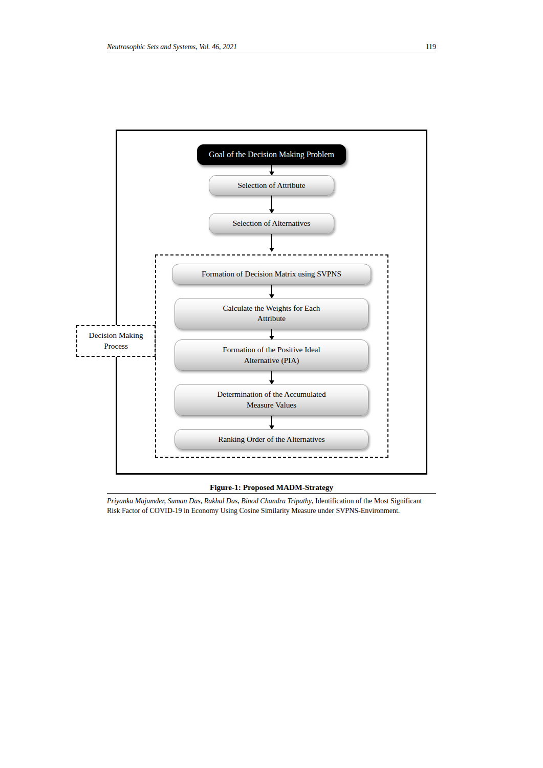Neutrosophic Sets and Systems, Vol. 46, 2021 119
Goal of the Decision Making Problem
Selection of Attribute
Selection of Alternatives
Decision Making
Process
Formation of Decision Matrix using SVPNS
Calculate the Weights for Each
Attribute
Formation of the Positive Ideal
Alternative (PIA)
Determination of the Accumulated
Measure Values
Ranking Order of the Alternatives
Figure-1: Proposed MADM-Strategy
Priyanka Majumder, Suman Das, Rakhal Das, Binod Chandra Tripathy, Identification of the Most Significant Risk Factor of COVID-19 in Economy Using Cosine Similarity Measure under SVPNS-Environment.